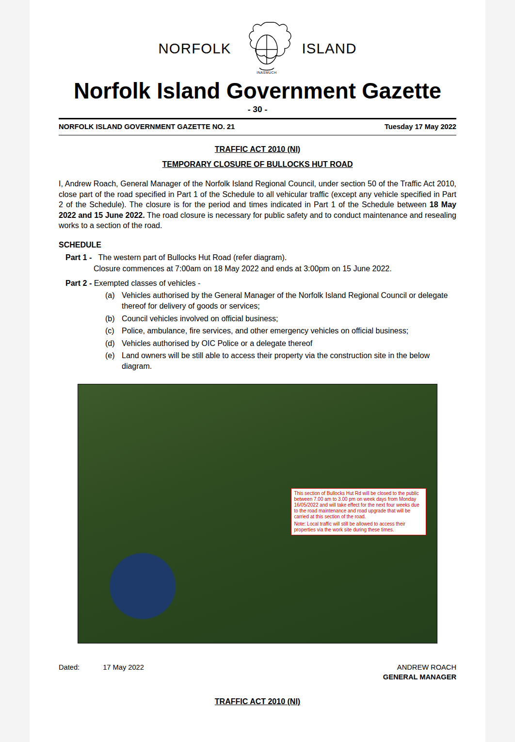NORFOLK INASMUCH ISLAND
Norfolk Island Government Gazette
- 30 -
NORFOLK ISLAND GOVERNMENT GAZETTE NO. 21 Tuesday 17 May 2022
TRAFFIC ACT 2010 (NI)
TEMPORARY CLOSURE OF BULLOCKS HUT ROAD
I, Andrew Roach, General Manager of the Norfolk Island Regional Council, under section 50 of the Traffic Act 2010, close part of the road specified in Part 1 of the Schedule to all vehicular traffic (except any vehicle specified in Part 2 of the Schedule). The closure is for the period and times indicated in Part 1 of the Schedule between 18 May 2022 and 15 June 2022. The road closure is necessary for public safety and to conduct maintenance and resealing works to a section of the road.
SCHEDULE
Part 1 - The western part of Bullocks Hut Road (refer diagram).
Closure commences at 7:00am on 18 May 2022 and ends at 3:00pm on 15 June 2022.
Part 2 - Exempted classes of vehicles -
(a) Vehicles authorised by the General Manager of the Norfolk Island Regional Council or delegate thereof for delivery of goods or services;
(b) Council vehicles involved on official business;
(c) Police, ambulance, fire services, and other emergency vehicles on official business;
(d) Vehicles authorised by OIC Police or a delegate thereof
(e) Land owners will be still able to access their property via the construction site in the below diagram.
This section of Bullocks Hut Rd will be closed to the public between 7.00 am to 3.00 pm on week days from Monday 16/05/2022 and will take effect for the next four weeks due to the road maintenance and road upgrade that will be carried at this section of the road.
Note: Local traffic will still be allowed to access their properties via the work site during these times.
Dated:17 May 2022
ANDREW ROACH GENERAL MANAGER
TRAFFIC ACT 2010 (NI)